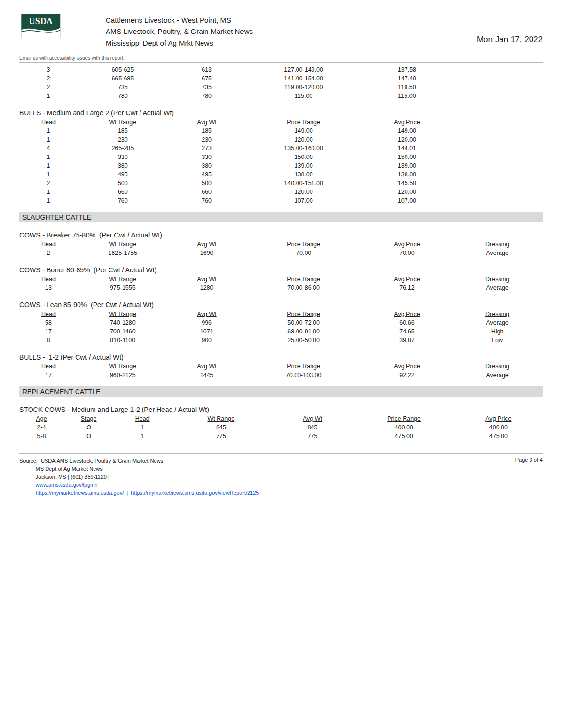USDA
Cattlemens Livestock - West Point, MS
AMS Livestock, Poultry, & Grain Market News
Mississippi Dept of Ag Mrkt News
Mon Jan 17, 2022
Email us with accessibility issues with this report.
| 3 | 605-625 | 613 | 127.00-149.00 | 137.58 | |
| 2 | 665-685 | 675 | 141.00-154.00 | 147.40 | |
| 2 | 735 | 735 | 119.00-120.00 | 119.50 | |
| 1 | 780 | 780 | 115.00 | 115.00 | |
BULLS - Medium and Large 2 (Per Cwt / Actual Wt)
| Head | Wt Range | Avg Wt | Price Range | Avg Price | |
| --- | --- | --- | --- | --- | --- |
| 1 | 185 | 185 | 149.00 | 149.00 | |
| 1 | 230 | 230 | 120.00 | 120.00 | |
| 4 | 265-285 | 273 | 135.00-160.00 | 144.01 | |
| 1 | 330 | 330 | 150.00 | 150.00 | |
| 1 | 380 | 380 | 139.00 | 139.00 | |
| 1 | 495 | 495 | 138.00 | 138.00 | |
| 2 | 500 | 500 | 140.00-151.00 | 145.50 | |
| 1 | 660 | 660 | 120.00 | 120.00 | |
| 1 | 760 | 760 | 107.00 | 107.00 | |
SLAUGHTER CATTLE
COWS - Breaker 75-80% (Per Cwt / Actual Wt)
| Head | Wt Range | Avg Wt | Price Range | Avg Price | Dressing |
| --- | --- | --- | --- | --- | --- |
| 2 | 1625-1755 | 1690 | 70.00 | 70.00 | Average |
COWS - Boner 80-85% (Per Cwt / Actual Wt)
| Head | Wt Range | Avg Wt | Price Range | Avg Price | Dressing |
| --- | --- | --- | --- | --- | --- |
| 13 | 975-1555 | 1280 | 70.00-86.00 | 76.12 | Average |
COWS - Lean 85-90% (Per Cwt / Actual Wt)
| Head | Wt Range | Avg Wt | Price Range | Avg Price | Dressing |
| --- | --- | --- | --- | --- | --- |
| 58 | 740-1280 | 996 | 50.00-72.00 | 60.66 | Average |
| 17 | 700-1460 | 1071 | 68.00-91.00 | 74.65 | High |
| 8 | 810-1100 | 900 | 25.00-50.00 | 39.87 | Low |
BULLS - 1-2 (Per Cwt / Actual Wt)
| Head | Wt Range | Avg Wt | Price Range | Avg Price | Dressing |
| --- | --- | --- | --- | --- | --- |
| 17 | 960-2125 | 1445 | 70.00-103.00 | 92.22 | Average |
REPLACEMENT CATTLE
STOCK COWS - Medium and Large 1-2 (Per Head / Actual Wt)
| Age | Stage | Head | Wt Range | Avg Wt | Price Range | Avg Price |
| --- | --- | --- | --- | --- | --- | --- |
| 2-4 | O | 1 | 845 | 845 | 400.00 | 400.00 |
| 5-8 | O | 1 | 775 | 775 | 475.00 | 475.00 |
Source: USDA AMS Livestock, Poultry & Grain Market News
MS Dept of Ag Market News
Jackson, MS | (601) 359-1120 |
www.ams.usda.gov/lpgmn
https://mymarketnews.ams.usda.gov/ | https://mymarketnews.ams.usda.gov/viewReport/2125
Page 3 of 4